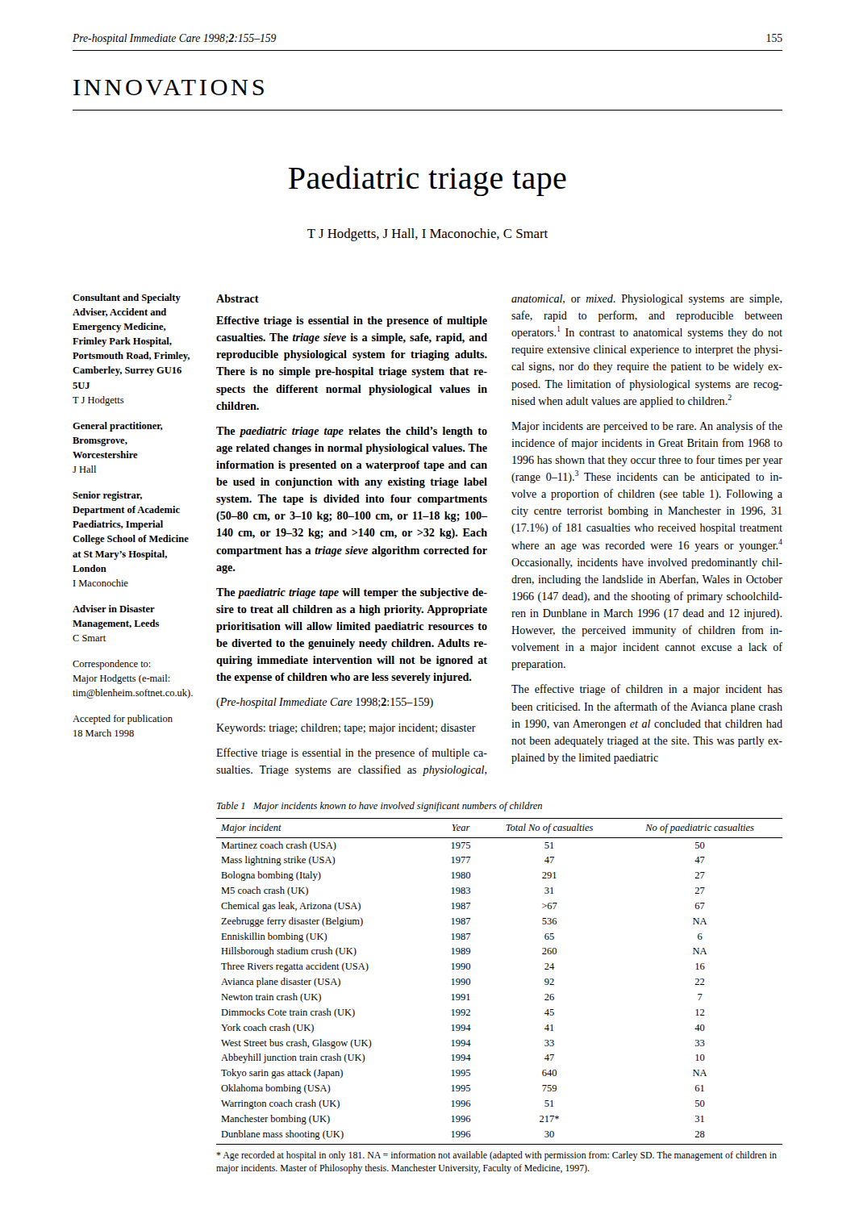Pre-hospital Immediate Care 1998;2:155–159 155
INNOVATIONS
Paediatric triage tape
T J Hodgetts, J Hall, I Maconochie, C Smart
Consultant and Specialty Adviser, Accident and Emergency Medicine, Frimley Park Hospital, Portsmouth Road, Frimley, Camberley, Surrey GU16 5UJ
T J Hodgetts
General practitioner, Bromsgrove, Worcestershire
J Hall
Senior registrar, Department of Academic Paediatrics, Imperial College School of Medicine at St Mary’s Hospital, London
I Maconochie
Adviser in Disaster Management, Leeds
C Smart
Correspondence to:
Major Hodgetts (e-mail: tim@blenheim.softnet.co.uk).
Accepted for publication
18 March 1998
Abstract
Effective triage is essential in the presence of multiple casualties. The triage sieve is a simple, safe, rapid, and reproducible physiological system for triaging adults. There is no simple pre-hospital triage system that respects the different normal physiological values in children.
The paediatric triage tape relates the child’s length to age related changes in normal physiological values. The information is presented on a waterproof tape and can be used in conjunction with any existing triage label system. The tape is divided into four compartments (50–80 cm, or 3–10 kg; 80–100 cm, or 11–18 kg; 100–140 cm, or 19–32 kg; and >140 cm, or >32 kg). Each compartment has a triage sieve algorithm corrected for age.
The paediatric triage tape will temper the subjective desire to treat all children as a high priority. Appropriate prioritisation will allow limited paediatric resources to be diverted to the genuinely needy children. Adults requiring immediate intervention will not be ignored at the expense of children who are less severely injured.
(Pre-hospital Immediate Care 1998;2:155–159)
Keywords: triage; children; tape; major incident; disaster
Effective triage is essential in the presence of multiple casualties. Triage systems are classified as physiological, anatomical, or mixed. Physiological systems are simple, safe, rapid to perform, and reproducible between operators.1 In contrast to anatomical systems they do not require extensive clinical experience to interpret the physical signs, nor do they require the patient to be widely exposed. The limitation of physiological systems are recognised when adult values are applied to children.2
Major incidents are perceived to be rare. An analysis of the incidence of major incidents in Great Britain from 1968 to 1996 has shown that they occur three to four times per year (range 0–11).3 These incidents can be anticipated to involve a proportion of children (see table 1). Following a city centre terrorist bombing in Manchester in 1996, 31 (17.1%) of 181 casualties who received hospital treatment where an age was recorded were 16 years or younger.4 Occasionally, incidents have involved predominantly children, including the landslide in Aberfan, Wales in October 1966 (147 dead), and the shooting of primary schoolchildren in Dunblane in March 1996 (17 dead and 12 injured). However, the perceived immunity of children from involvement in a major incident cannot excuse a lack of preparation.
The effective triage of children in a major incident has been criticised. In the aftermath of the Avianca plane crash in 1990, van Amerongen et al concluded that children had not been adequately triaged at the site. This was partly explained by the limited paediatric
Table 1 Major incidents known to have involved significant numbers of children
| Major incident | Year | Total No of casualties | No of paediatric casualties |
| --- | --- | --- | --- |
| Martinez coach crash (USA) | 1975 | 51 | 50 |
| Mass lightning strike (USA) | 1977 | 47 | 47 |
| Bologna bombing (Italy) | 1980 | 291 | 27 |
| M5 coach crash (UK) | 1983 | 31 | 27 |
| Chemical gas leak, Arizona (USA) | 1987 | >67 | 67 |
| Zeebrugge ferry disaster (Belgium) | 1987 | 536 | NA |
| Enniskillin bombing (UK) | 1987 | 65 | 6 |
| Hillsborough stadium crush (UK) | 1989 | 260 | NA |
| Three Rivers regatta accident (USA) | 1990 | 24 | 16 |
| Avianca plane disaster (USA) | 1990 | 92 | 22 |
| Newton train crash (UK) | 1991 | 26 | 7 |
| Dimmocks Cote train crash (UK) | 1992 | 45 | 12 |
| York coach crash (UK) | 1994 | 41 | 40 |
| West Street bus crash, Glasgow (UK) | 1994 | 33 | 33 |
| Abbeyhill junction train crash (UK) | 1994 | 47 | 10 |
| Tokyo sarin gas attack (Japan) | 1995 | 640 | NA |
| Oklahoma bombing (USA) | 1995 | 759 | 61 |
| Warrington coach crash (UK) | 1996 | 51 | 50 |
| Manchester bombing (UK) | 1996 | 217* | 31 |
| Dunblane mass shooting (UK) | 1996 | 30 | 28 |
* Age recorded at hospital in only 181. NA = information not available (adapted with permission from: Carley SD. The management of children in major incidents. Master of Philosophy thesis. Manchester University, Faculty of Medicine, 1997).